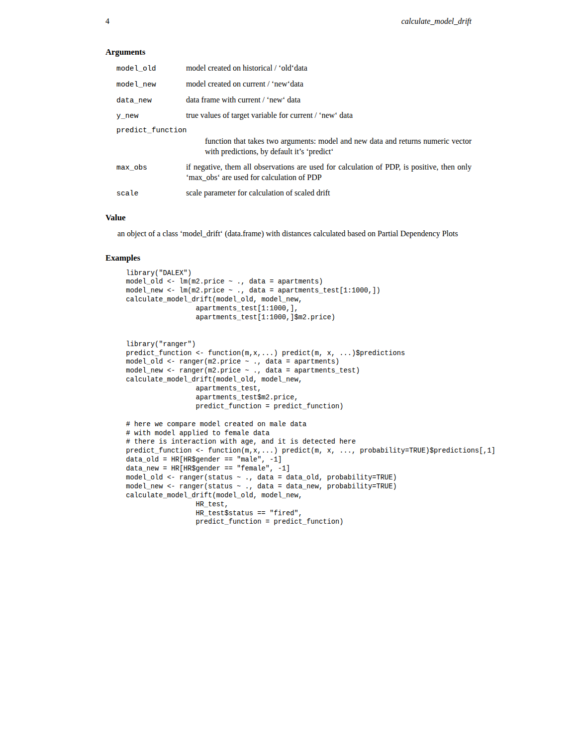4 calculate_model_drift
Arguments
model_old
model created on historical / ‘old‘data
model_new
model created on current / ‘new‘data
data_new
data frame with current / ‘new‘ data
y_new
true values of target variable for current / ‘new‘ data
predict_function
function that takes two arguments: model and new data and returns numeric vector with predictions, by default it’s ‘predict‘
max_obs
if negative, them all observations are used for calculation of PDP, is positive, then only ‘max_obs‘ are used for calculation of PDP
scale
scale parameter for calculation of scaled drift
Value
an object of a class ‘model_drift‘ (data.frame) with distances calculated based on Partial Dependency Plots
Examples
library("DALEX")
model_old <- lm(m2.price ~ ., data = apartments)
model_new <- lm(m2.price ~ ., data = apartments_test[1:1000,])
calculate_model_drift(model_old, model_new,
                 apartments_test[1:1000,],
                 apartments_test[1:1000,]$m2.price)


library("ranger")
predict_function <- function(m,x,...) predict(m, x, ...)$predictions
model_old <- ranger(m2.price ~ ., data = apartments)
model_new <- ranger(m2.price ~ ., data = apartments_test)
calculate_model_drift(model_old, model_new,
                 apartments_test,
                 apartments_test$m2.price,
                 predict_function = predict_function)

# here we compare model created on male data
# with model applied to female data
# there is interaction with age, and it is detected here
predict_function <- function(m,x,...) predict(m, x, ..., probability=TRUE)$predictions[,1]
data_old = HR[HR$gender == "male", -1]
data_new = HR[HR$gender == "female", -1]
model_old <- ranger(status ~ ., data = data_old, probability=TRUE)
model_new <- ranger(status ~ ., data = data_new, probability=TRUE)
calculate_model_drift(model_old, model_new,
                 HR_test,
                 HR_test$status == "fired",
                 predict_function = predict_function)